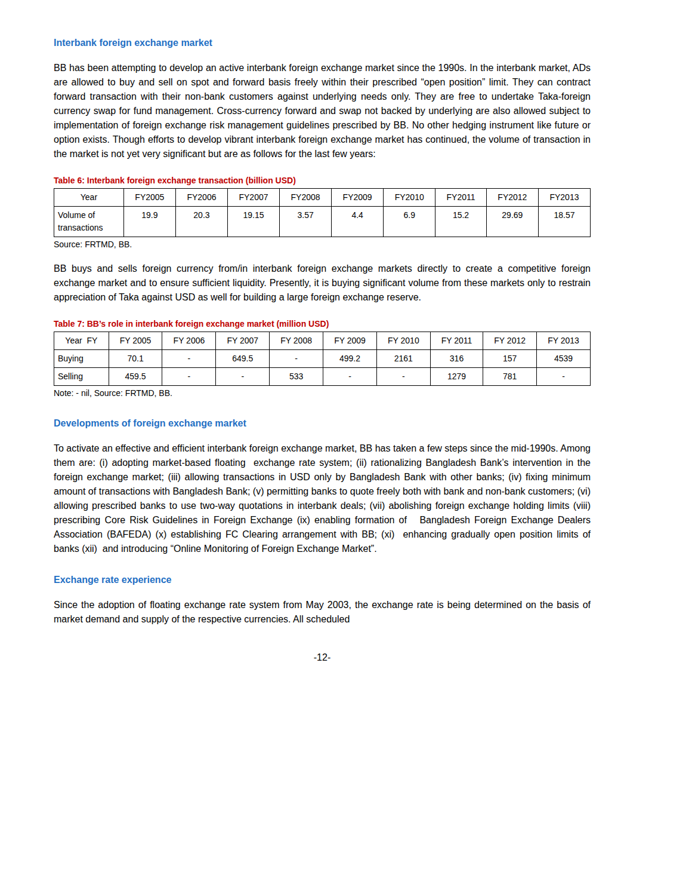Interbank foreign exchange market
BB has been attempting to develop an active interbank foreign exchange market since the 1990s. In the interbank market, ADs are allowed to buy and sell on spot and forward basis freely within their prescribed “open position” limit. They can contract forward transaction with their non-bank customers against underlying needs only. They are free to undertake Taka-foreign currency swap for fund management. Cross-currency forward and swap not backed by underlying are also allowed subject to implementation of foreign exchange risk management guidelines prescribed by BB. No other hedging instrument like future or option exists. Though efforts to develop vibrant interbank foreign exchange market has continued, the volume of transaction in the market is not yet very significant but are as follows for the last few years:
Table 6: Interbank foreign exchange transaction (billion USD)
| Year | FY2005 | FY2006 | FY2007 | FY2008 | FY2009 | FY2010 | FY2011 | FY2012 | FY2013 |
| Volume of transactions | 19.9 | 20.3 | 19.15 | 3.57 | 4.4 | 6.9 | 15.2 | 29.69 | 18.57 |
Source: FRTMD, BB.
BB buys and sells foreign currency from/in interbank foreign exchange markets directly to create a competitive foreign exchange market and to ensure sufficient liquidity. Presently, it is buying significant volume from these markets only to restrain appreciation of Taka against USD as well for building a large foreign exchange reserve.
Table 7: BB’s role in interbank foreign exchange market (million USD)
| Year FY | FY 2005 | FY 2006 | FY 2007 | FY 2008 | FY 2009 | FY 2010 | FY 2011 | FY 2012 | FY 2013 |
| Buying | 70.1 | - | 649.5 | - | 499.2 | 2161 | 316 | 157 | 4539 |
| Selling | 459.5 | - | - | 533 | - | - | 1279 | 781 | - |
Note: - nil, Source: FRTMD, BB.
Developments of foreign exchange market
To activate an effective and efficient interbank foreign exchange market, BB has taken a few steps since the mid-1990s. Among them are: (i) adopting market-based floating exchange rate system; (ii) rationalizing Bangladesh Bank’s intervention in the foreign exchange market; (iii) allowing transactions in USD only by Bangladesh Bank with other banks; (iv) fixing minimum amount of transactions with Bangladesh Bank; (v) permitting banks to quote freely both with bank and non-bank customers; (vi) allowing prescribed banks to use two-way quotations in interbank deals; (vii) abolishing foreign exchange holding limits (viii) prescribing Core Risk Guidelines in Foreign Exchange (ix) enabling formation of Bangladesh Foreign Exchange Dealers Association (BAFEDA) (x) establishing FC Clearing arrangement with BB; (xi) enhancing gradually open position limits of banks (xii) and introducing “Online Monitoring of Foreign Exchange Market”.
Exchange rate experience
Since the adoption of floating exchange rate system from May 2003, the exchange rate is being determined on the basis of market demand and supply of the respective currencies. All scheduled
-12-